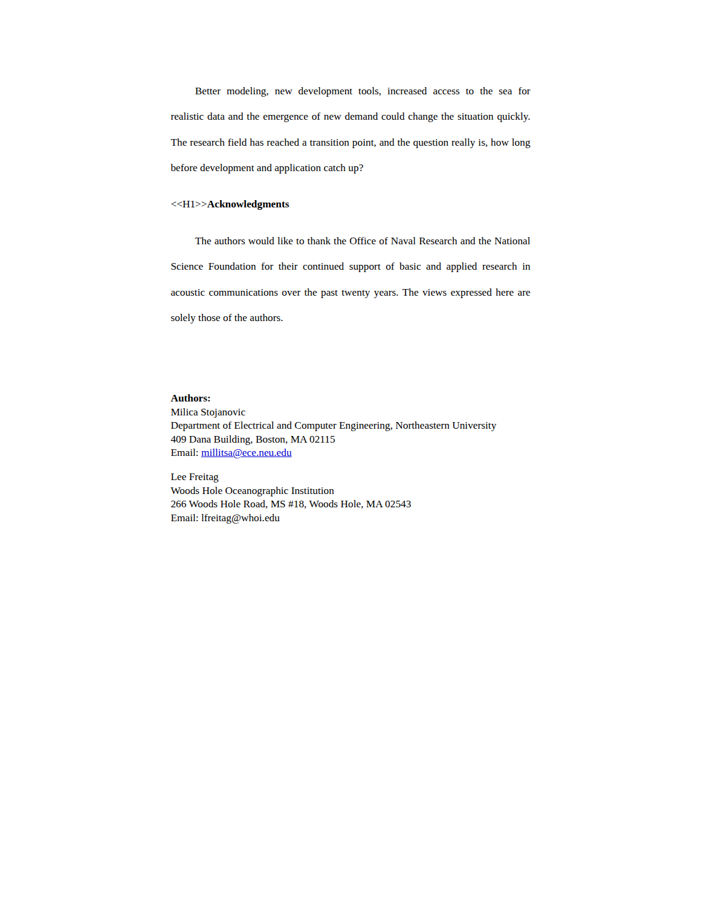Better modeling, new development tools, increased access to the sea for realistic data and the emergence of new demand could change the situation quickly. The research field has reached a transition point, and the question really is, how long before development and application catch up?
<<H1>>Acknowledgments
The authors would like to thank the Office of Naval Research and the National Science Foundation for their continued support of basic and applied research in acoustic communications over the past twenty years. The views expressed here are solely those of the authors.
Authors:
Milica Stojanovic
Department of Electrical and Computer Engineering, Northeastern University
409 Dana Building, Boston, MA 02115
Email: millitsa@ece.neu.edu
Lee Freitag
Woods Hole Oceanographic Institution
266 Woods Hole Road, MS #18, Woods Hole, MA 02543
Email: lfreitag@whoi.edu